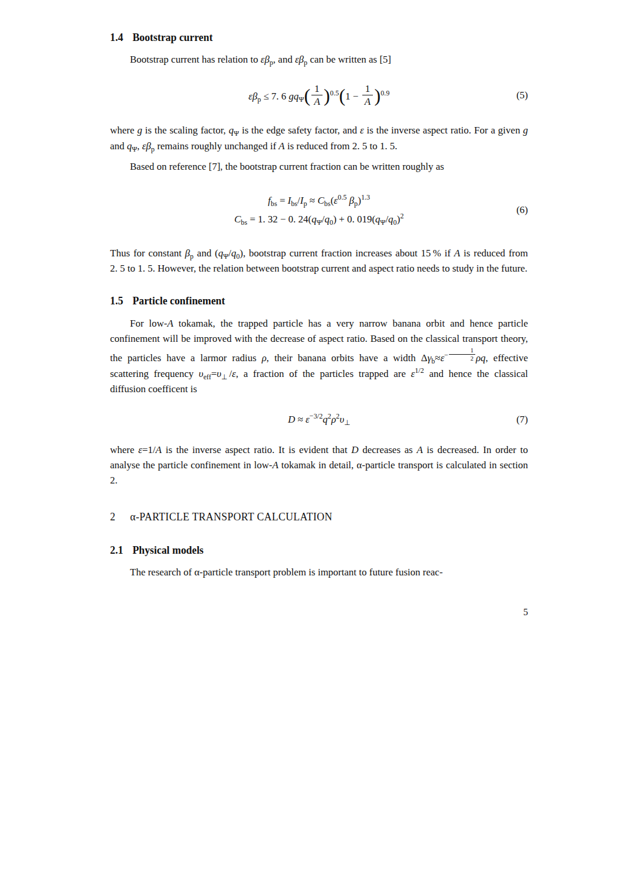1.4 Bootstrap current
Bootstrap current has relation to εβp, and εβp can be written as [5]
εβp ≤ 7. 6 gqΨ(1 A)0.5(1 − 1 A)0.9 (5)
where g is the scaling factor, qΨ is the edge safety factor, and ε is the inverse aspect ratio. For a given g and qΨ, εβp remains roughly unchanged if A is reduced from 2. 5 to 1. 5.
Based on reference [7], the bootstrap current fraction can be written roughly as
fbs = Ibs/Ip ≈ Cbs(ε0.5 βp)1.3
Cbs = 1. 32 − 0. 24(qΨ/q0) + 0. 019(qΨ/q0)2
(6)
Thus for constant βp and (qΨ/q0), bootstrap current fraction increases about 15 % if A is reduced from 2. 5 to 1. 5. However, the relation between bootstrap current and aspect ratio needs to study in the future.
1.5 Particle confinement
For low-A tokamak, the trapped particle has a very narrow banana orbit and hence particle confinement will be improved with the decrease of aspect ratio. Based on the classical transport theory, the particles have a larmor radius ρ, their banana orbits have a width Δγb≈ε−12ρq, effective scattering frequency υeff=υ⊥ /ε, a fraction of the particles trapped are ε1/2 and hence the classical diffusion coefficent is
D ≈ ε−3/2q2ρ2υ⊥ (7)
where ε=1/A is the inverse aspect ratio. It is evident that D decreases as A is decreased. In order to analyse the particle confinement in low-A tokamak in detail, α-particle transport is calculated in section 2.
2α-PARTICLE TRANSPORT CALCULATION
2.1 Physical models
The research of α-particle transport problem is important to future fusion reac-
5